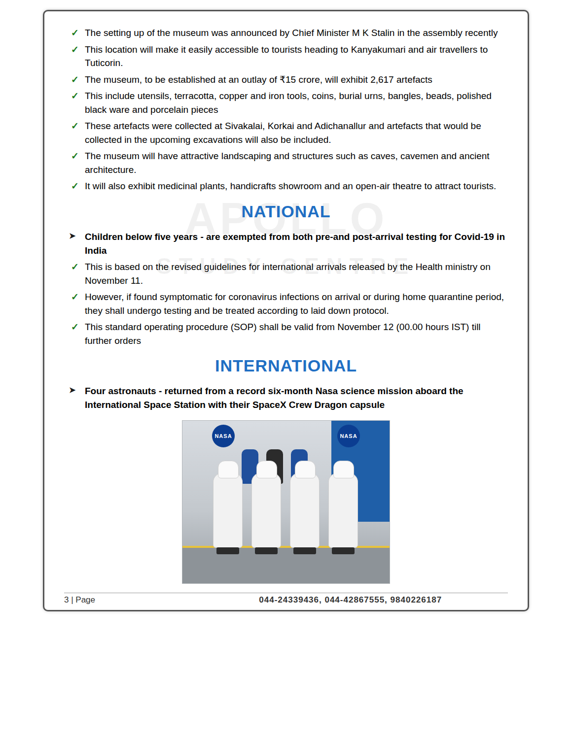APOLLO
STUDY CENTRE
The setting up of the museum was announced by Chief Minister M K Stalin in the assembly recently
This location will make it easily accessible to tourists heading to Kanyakumari and air travellers to Tuticorin.
The museum, to be established at an outlay of ₹15 crore, will exhibit 2,617 artefacts
This include utensils, terracotta, copper and iron tools, coins, burial urns, bangles, beads, polished black ware and porcelain pieces
These artefacts were collected at Sivakalai, Korkai and Adichanallur and artefacts that would be collected in the upcoming excavations will also be included.
The museum will have attractive landscaping and structures such as caves, cavemen and ancient architecture.
It will also exhibit medicinal plants, handicrafts showroom and an open-air theatre to attract tourists.
NATIONAL
Children below five years - are exempted from both pre-and post-arrival testing for Covid-19 in India
This is based on the revised guidelines for international arrivals released by the Health ministry on November 11.
However, if found symptomatic for coronavirus infections on arrival or during home quarantine period, they shall undergo testing and be treated according to laid down protocol.
This standard operating procedure (SOP) shall be valid from November 12 (00.00 hours IST) till further orders
INTERNATIONAL
Four astronauts - returned from a record six-month Nasa science mission aboard the International Space Station with their SpaceX Crew Dragon capsule
NASA
NASA
3 | Page 044-24339436, 044-42867555, 9840226187